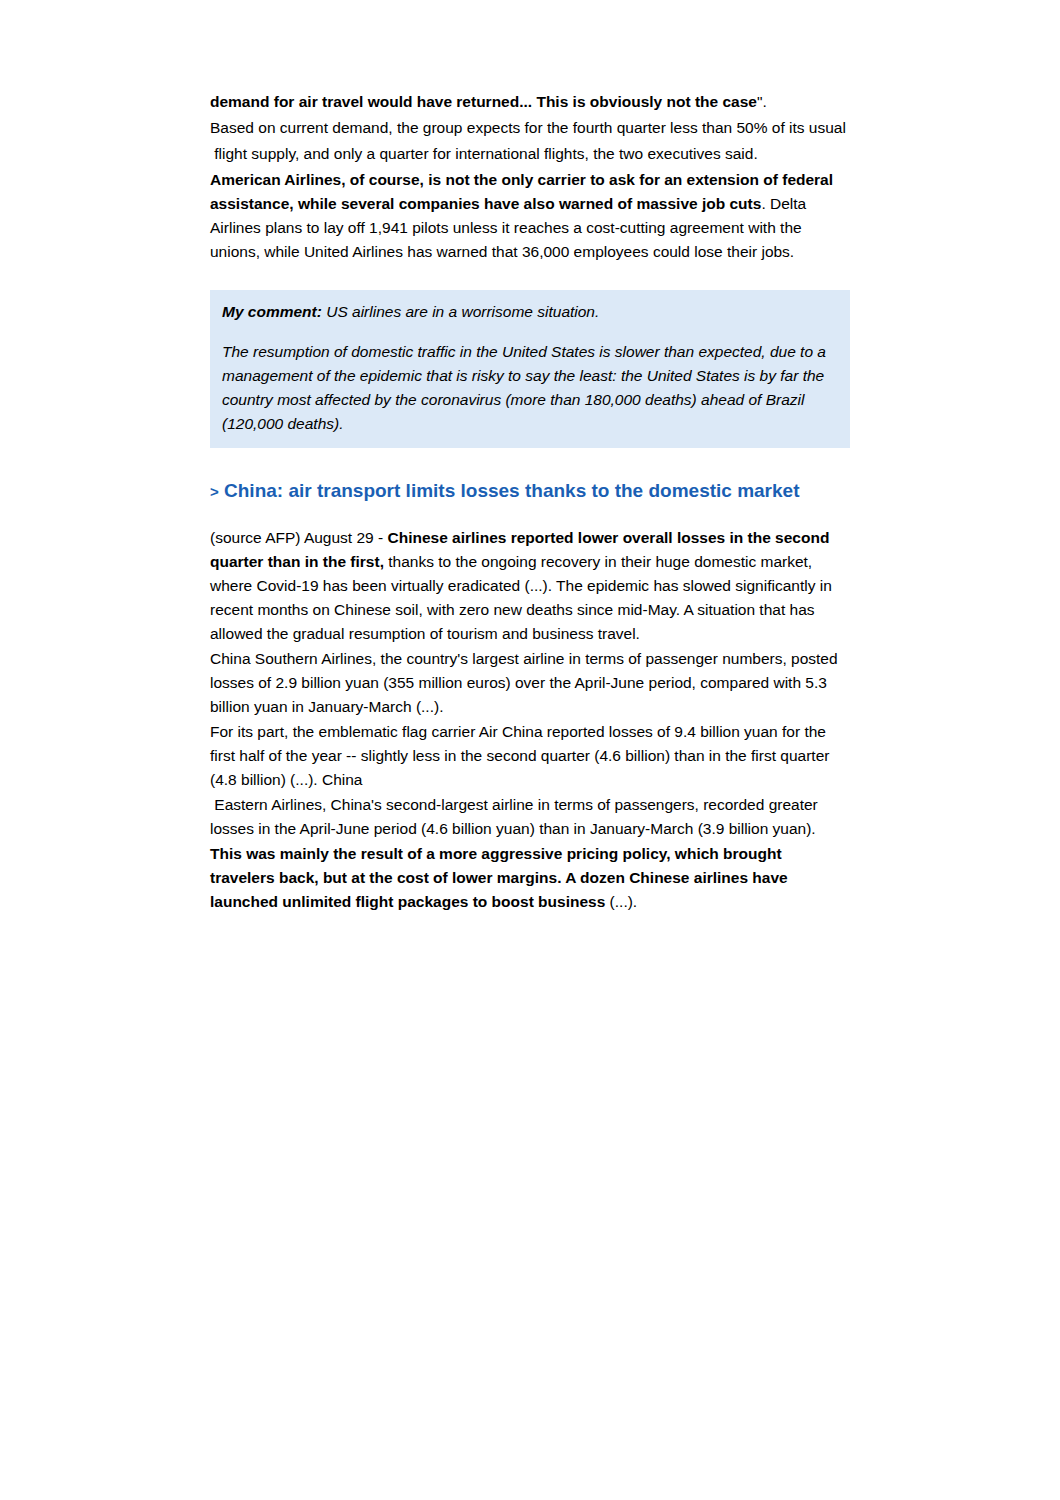demand for air travel would have returned... This is obviously not the case".
Based on current demand, the group expects for the fourth quarter less than 50% of its usual
flight supply, and only a quarter for international flights, the two executives said.
American Airlines, of course, is not the only carrier to ask for an extension of federal assistance, while several companies have also warned of massive job cuts. Delta Airlines plans to lay off 1,941 pilots unless it reaches a cost-cutting agreement with the unions, while United Airlines has warned that 36,000 employees could lose their jobs.
My comment: US airlines are in a worrisome situation.
The resumption of domestic traffic in the United States is slower than expected, due to a management of the epidemic that is risky to say the least: the United States is by far the country most affected by the coronavirus (more than 180,000 deaths) ahead of Brazil (120,000 deaths).
> China: air transport limits losses thanks to the domestic market
(source AFP) August 29 - Chinese airlines reported lower overall losses in the second quarter than in the first, thanks to the ongoing recovery in their huge domestic market, where Covid-19 has been virtually eradicated (...). The epidemic has slowed significantly in recent months on Chinese soil, with zero new deaths since mid-May. A situation that has allowed the gradual resumption of tourism and business travel.
China Southern Airlines, the country's largest airline in terms of passenger numbers, posted losses of 2.9 billion yuan (355 million euros) over the April-June period, compared with 5.3 billion yuan in January-March (...).
For its part, the emblematic flag carrier Air China reported losses of 9.4 billion yuan for the first half of the year -- slightly less in the second quarter (4.6 billion) than in the first quarter (4.8 billion) (...). China
Eastern Airlines, China's second-largest airline in terms of passengers, recorded greater losses in the April-June period (4.6 billion yuan) than in January-March (3.9 billion yuan).
This was mainly the result of a more aggressive pricing policy, which brought travelers back, but at the cost of lower margins. A dozen Chinese airlines have launched unlimited flight packages to boost business (...).